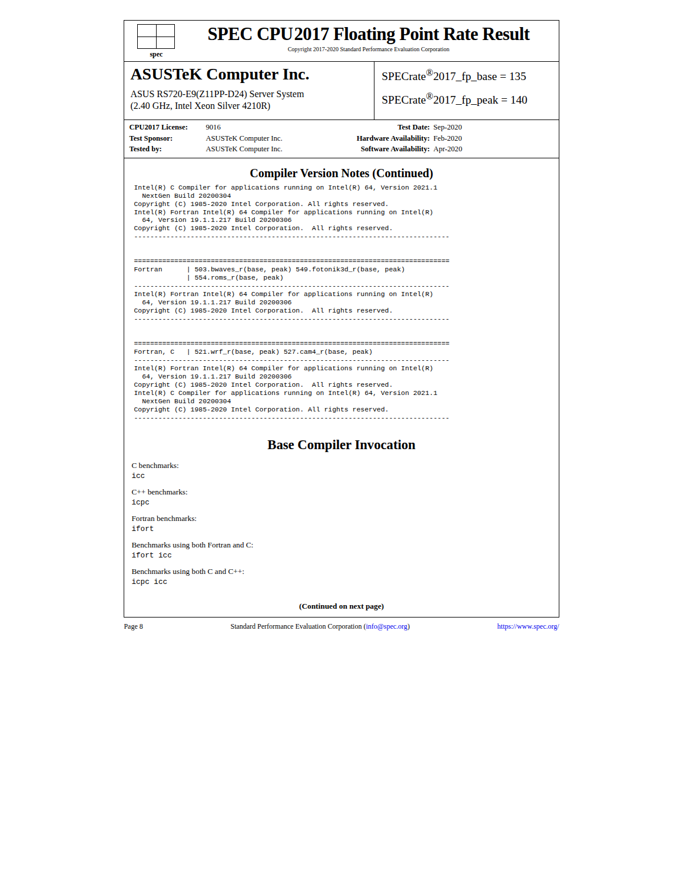spec
SPEC CPU 2017 Floating Point Rate Result
Copyright 2017-2020 Standard Performance Evaluation Corporation
ASUSTeK Computer Inc.
ASUS RS720-E9(Z11PP-D24) Server System
(2.40 GHz, Intel Xeon Silver 4210R)
SPECrate®2017_fp_base = 135
SPECrate®2017_fp_peak = 140
CPU2017 License: 9016
Test Sponsor: ASUSTeK Computer Inc.
Tested by: ASUSTeK Computer Inc.
Test Date: Sep-2020
Hardware Availability: Feb-2020
Software Availability: Apr-2020
Compiler Version Notes (Continued)
Intel(R) C Compiler for applications running on Intel(R) 64, Version 2021.1
  NextGen Build 20200304
Copyright (C) 1985-2020 Intel Corporation. All rights reserved.
Intel(R) Fortran Intel(R) 64 Compiler for applications running on Intel(R)
  64, Version 19.1.1.217 Build 20200306
Copyright (C) 1985-2020 Intel Corporation.  All rights reserved.
------------------------------------------------------------------------------


==============================================================================
Fortran      | 503.bwaves_r(base, peak) 549.fotonik3d_r(base, peak)
             | 554.roms_r(base, peak)
------------------------------------------------------------------------------
Intel(R) Fortran Intel(R) 64 Compiler for applications running on Intel(R)
  64, Version 19.1.1.217 Build 20200306
Copyright (C) 1985-2020 Intel Corporation.  All rights reserved.
------------------------------------------------------------------------------


==============================================================================
Fortran, C   | 521.wrf_r(base, peak) 527.cam4_r(base, peak)
------------------------------------------------------------------------------
Intel(R) Fortran Intel(R) 64 Compiler for applications running on Intel(R)
  64, Version 19.1.1.217 Build 20200306
Copyright (C) 1985-2020 Intel Corporation.  All rights reserved.
Intel(R) C Compiler for applications running on Intel(R) 64, Version 2021.1
  NextGen Build 20200304
Copyright (C) 1985-2020 Intel Corporation. All rights reserved.
------------------------------------------------------------------------------
Base Compiler Invocation
C benchmarks:
icc
C++ benchmarks:
icpc
Fortran benchmarks:
ifort
Benchmarks using both Fortran and C:
ifort icc
Benchmarks using both C and C++:
icpc icc
(Continued on next page)
Page 8
Standard Performance Evaluation Corporation (info@spec.org)
https://www.spec.org/